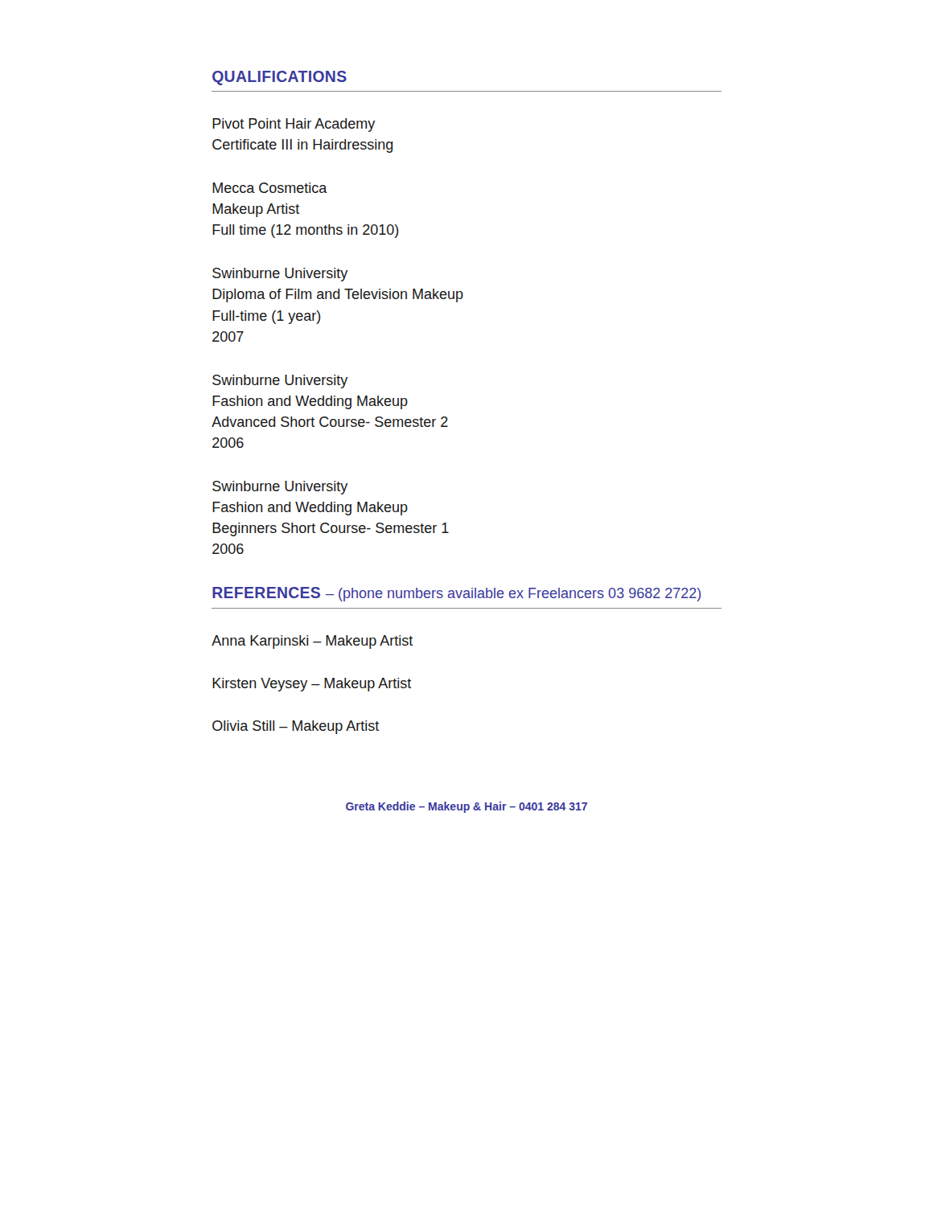Qualifications
Pivot Point Hair Academy
Certificate III in Hairdressing
Mecca Cosmetica
Makeup Artist
Full time (12 months in 2010)
Swinburne University
Diploma of Film and Television Makeup
Full-time (1 year)
2007
Swinburne University
Fashion and Wedding Makeup
Advanced Short Course- Semester 2
2006
Swinburne University
Fashion and Wedding Makeup
Beginners Short Course- Semester 1
2006
References – (phone numbers available ex Freelancers 03 9682 2722)
Anna Karpinski – Makeup Artist
Kirsten Veysey – Makeup Artist
Olivia Still – Makeup Artist
Greta Keddie – Makeup & Hair – 0401 284 317